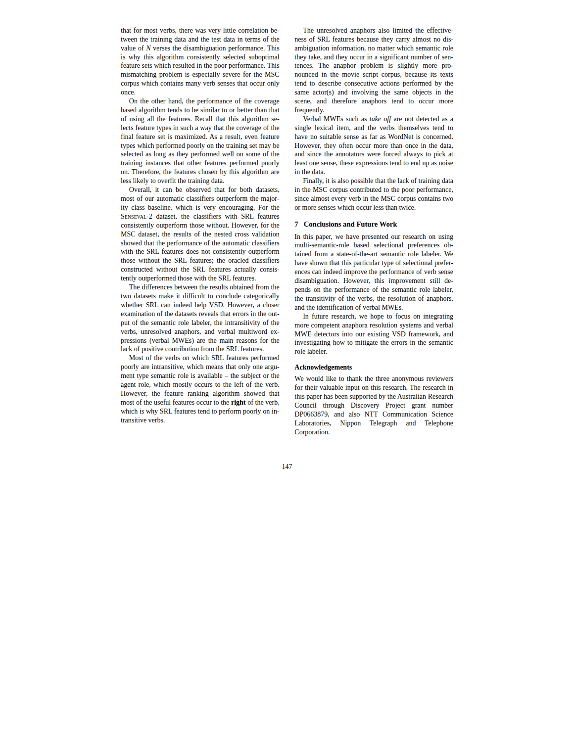that for most verbs, there was very little correlation between the training data and the test data in terms of the value of N verses the disambiguation performance. This is why this algorithm consistently selected suboptimal feature sets which resulted in the poor performance. This mismatching problem is especially severe for the MSC corpus which contains many verb senses that occur only once.
On the other hand, the performance of the coverage based algorithm tends to be similar to or better than that of using all the features. Recall that this algorithm selects feature types in such a way that the coverage of the final feature set is maximized. As a result, even feature types which performed poorly on the training set may be selected as long as they performed well on some of the training instances that other features performed poorly on. Therefore, the features chosen by this algorithm are less likely to overfit the training data.
Overall, it can be observed that for both datasets, most of our automatic classifiers outperform the majority class baseline, which is very encouraging. For the Senseval-2 dataset, the classifiers with SRL features consistently outperform those without. However, for the MSC dataset, the results of the nested cross validation showed that the performance of the automatic classifiers with the SRL features does not consistently outperform those without the SRL features; the oracled classifiers constructed without the SRL features actually consistently outperformed those with the SRL features.
The differences between the results obtained from the two datasets make it difficult to conclude categorically whether SRL can indeed help VSD. However, a closer examination of the datasets reveals that errors in the output of the semantic role labeler, the intransitivity of the verbs, unresolved anaphors, and verbal multiword expressions (verbal MWEs) are the main reasons for the lack of positive contribution from the SRL features.
Most of the verbs on which SRL features performed poorly are intransitive, which means that only one argument type semantic role is available – the subject or the agent role, which mostly occurs to the left of the verb. However, the feature ranking algorithm showed that most of the useful features occur to the right of the verb, which is why SRL features tend to perform poorly on intransitive verbs.
The unresolved anaphors also limited the effectiveness of SRL features because they carry almost no disambiguation information, no matter which semantic role they take, and they occur in a significant number of sentences. The anaphor problem is slightly more pronounced in the movie script corpus, because its texts tend to describe consecutive actions performed by the same actor(s) and involving the same objects in the scene, and therefore anaphors tend to occur more frequently.
Verbal MWEs such as take off are not detected as a single lexical item, and the verbs themselves tend to have no suitable sense as far as WordNet is concerned. However, they often occur more than once in the data, and since the annotators were forced always to pick at least one sense, these expressions tend to end up as noise in the data.
Finally, it is also possible that the lack of training data in the MSC corpus contributed to the poor performance, since almost every verb in the MSC corpus contains two or more senses which occur less than twice.
7 Conclusions and Future Work
In this paper, we have presented our research on using multi-semantic-role based selectional preferences obtained from a state-of-the-art semantic role labeler. We have shown that this particular type of selectional preferences can indeed improve the performance of verb sense disambiguation. However, this improvement still depends on the performance of the semantic role labeler, the transitivity of the verbs, the resolution of anaphors, and the identification of verbal MWEs.
In future research, we hope to focus on integrating more competent anaphora resolution systems and verbal MWE detectors into our existing VSD framework, and investigating how to mitigate the errors in the semantic role labeler.
Acknowledgements
We would like to thank the three anonymous reviewers for their valuable input on this research. The research in this paper has been supported by the Australian Research Council through Discovery Project grant number DP0663879, and also NTT Communication Science Laboratories, Nippon Telegraph and Telephone Corporation.
147